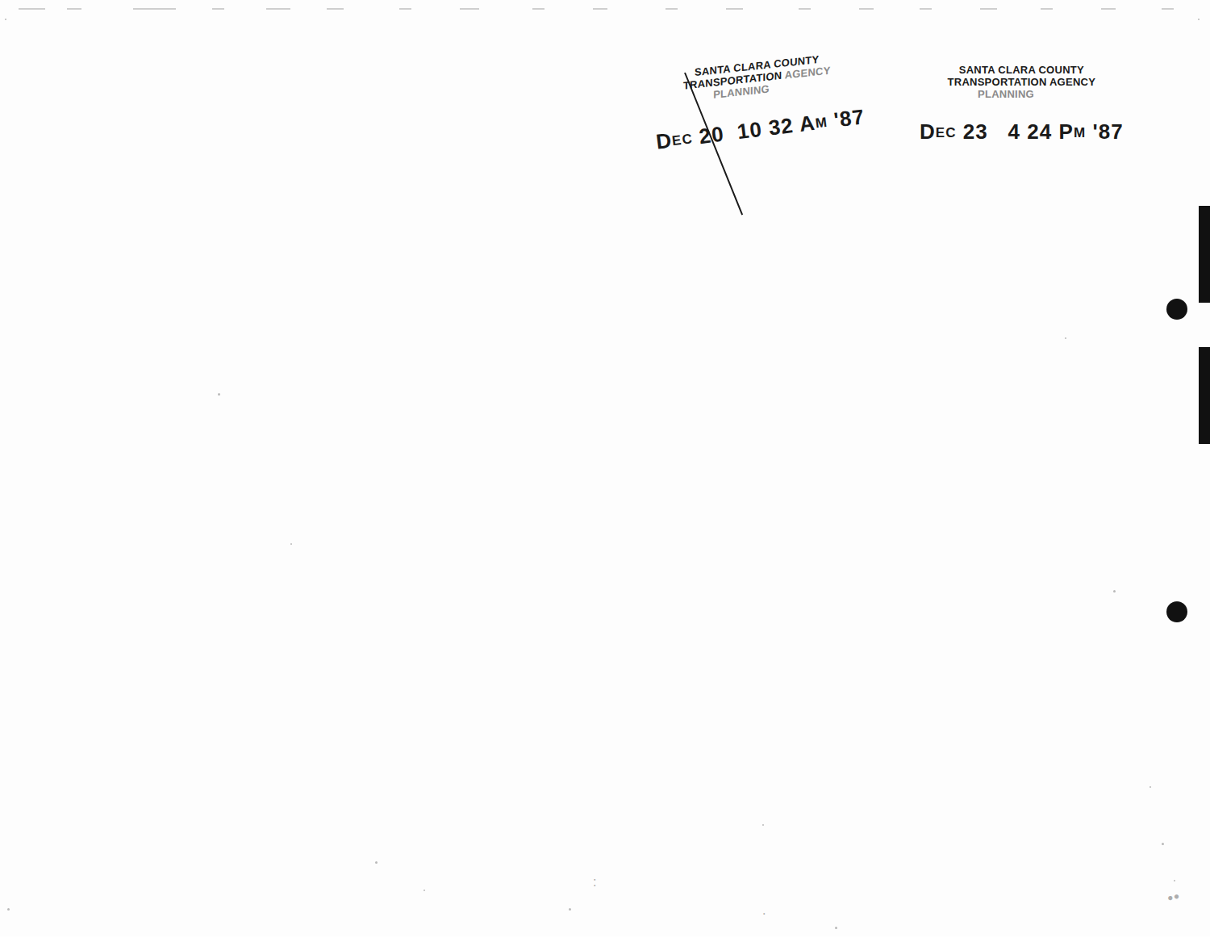SANTA CLARA COUNTY
TRANSPORTATION AGENCY
PLANNING
DEC 20 10 32 AM '87
SANTA CLARA COUNTY
TRANSPORTATION AGENCY
PLANNING
DEC 23 4 24 PM '87
: .
••